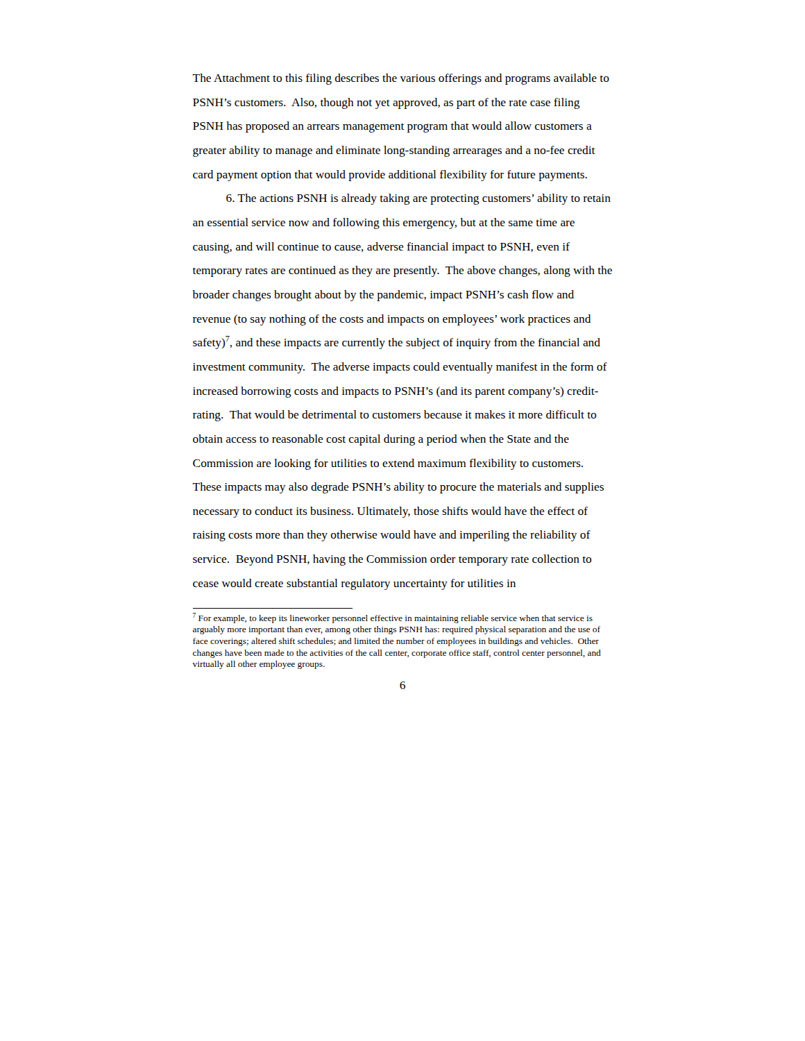The Attachment to this filing describes the various offerings and programs available to PSNH’s customers. Also, though not yet approved, as part of the rate case filing PSNH has proposed an arrears management program that would allow customers a greater ability to manage and eliminate long-standing arrearages and a no-fee credit card payment option that would provide additional flexibility for future payments.
6. The actions PSNH is already taking are protecting customers’ ability to retain an essential service now and following this emergency, but at the same time are causing, and will continue to cause, adverse financial impact to PSNH, even if temporary rates are continued as they are presently. The above changes, along with the broader changes brought about by the pandemic, impact PSNH’s cash flow and revenue (to say nothing of the costs and impacts on employees’ work practices and safety)7, and these impacts are currently the subject of inquiry from the financial and investment community. The adverse impacts could eventually manifest in the form of increased borrowing costs and impacts to PSNH’s (and its parent company’s) credit-rating. That would be detrimental to customers because it makes it more difficult to obtain access to reasonable cost capital during a period when the State and the Commission are looking for utilities to extend maximum flexibility to customers. These impacts may also degrade PSNH’s ability to procure the materials and supplies necessary to conduct its business. Ultimately, those shifts would have the effect of raising costs more than they otherwise would have and imperiling the reliability of service. Beyond PSNH, having the Commission order temporary rate collection to cease would create substantial regulatory uncertainty for utilities in
7 For example, to keep its lineworker personnel effective in maintaining reliable service when that service is arguably more important than ever, among other things PSNH has: required physical separation and the use of face coverings; altered shift schedules; and limited the number of employees in buildings and vehicles. Other changes have been made to the activities of the call center, corporate office staff, control center personnel, and virtually all other employee groups.
6